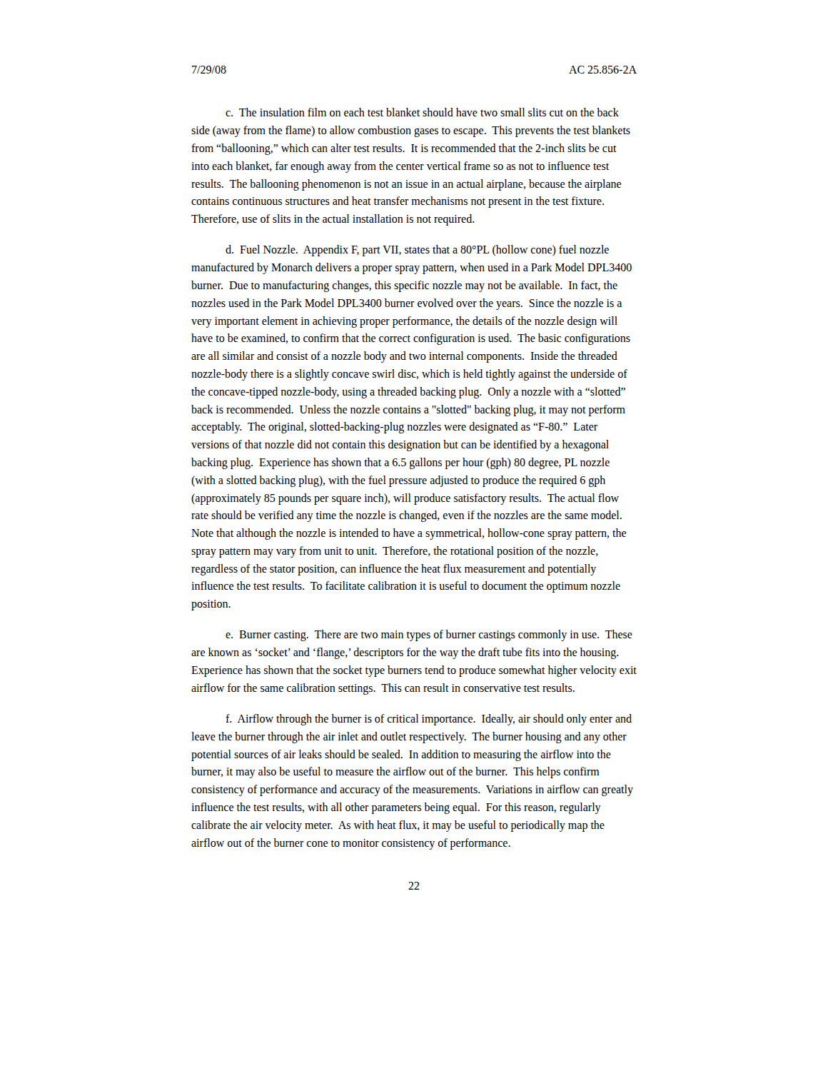7/29/08 AC 25.856-2A
c. The insulation film on each test blanket should have two small slits cut on the back side (away from the flame) to allow combustion gases to escape. This prevents the test blankets from “ballooning,” which can alter test results. It is recommended that the 2-inch slits be cut into each blanket, far enough away from the center vertical frame so as not to influence test results. The ballooning phenomenon is not an issue in an actual airplane, because the airplane contains continuous structures and heat transfer mechanisms not present in the test fixture. Therefore, use of slits in the actual installation is not required.
d. Fuel Nozzle. Appendix F, part VII, states that a 80°PL (hollow cone) fuel nozzle manufactured by Monarch delivers a proper spray pattern, when used in a Park Model DPL3400 burner. Due to manufacturing changes, this specific nozzle may not be available. In fact, the nozzles used in the Park Model DPL3400 burner evolved over the years. Since the nozzle is a very important element in achieving proper performance, the details of the nozzle design will have to be examined, to confirm that the correct configuration is used. The basic configurations are all similar and consist of a nozzle body and two internal components. Inside the threaded nozzle-body there is a slightly concave swirl disc, which is held tightly against the underside of the concave-tipped nozzle-body, using a threaded backing plug. Only a nozzle with a “slotted” back is recommended. Unless the nozzle contains a "slotted" backing plug, it may not perform acceptably. The original, slotted-backing-plug nozzles were designated as “F-80.” Later versions of that nozzle did not contain this designation but can be identified by a hexagonal backing plug. Experience has shown that a 6.5 gallons per hour (gph) 80 degree, PL nozzle (with a slotted backing plug), with the fuel pressure adjusted to produce the required 6 gph (approximately 85 pounds per square inch), will produce satisfactory results. The actual flow rate should be verified any time the nozzle is changed, even if the nozzles are the same model. Note that although the nozzle is intended to have a symmetrical, hollow-cone spray pattern, the spray pattern may vary from unit to unit. Therefore, the rotational position of the nozzle, regardless of the stator position, can influence the heat flux measurement and potentially influence the test results. To facilitate calibration it is useful to document the optimum nozzle position.
e. Burner casting. There are two main types of burner castings commonly in use. These are known as ‘socket’ and ‘flange,’ descriptors for the way the draft tube fits into the housing. Experience has shown that the socket type burners tend to produce somewhat higher velocity exit airflow for the same calibration settings. This can result in conservative test results.
f. Airflow through the burner is of critical importance. Ideally, air should only enter and leave the burner through the air inlet and outlet respectively. The burner housing and any other potential sources of air leaks should be sealed. In addition to measuring the airflow into the burner, it may also be useful to measure the airflow out of the burner. This helps confirm consistency of performance and accuracy of the measurements. Variations in airflow can greatly influence the test results, with all other parameters being equal. For this reason, regularly calibrate the air velocity meter. As with heat flux, it may be useful to periodically map the airflow out of the burner cone to monitor consistency of performance.
22